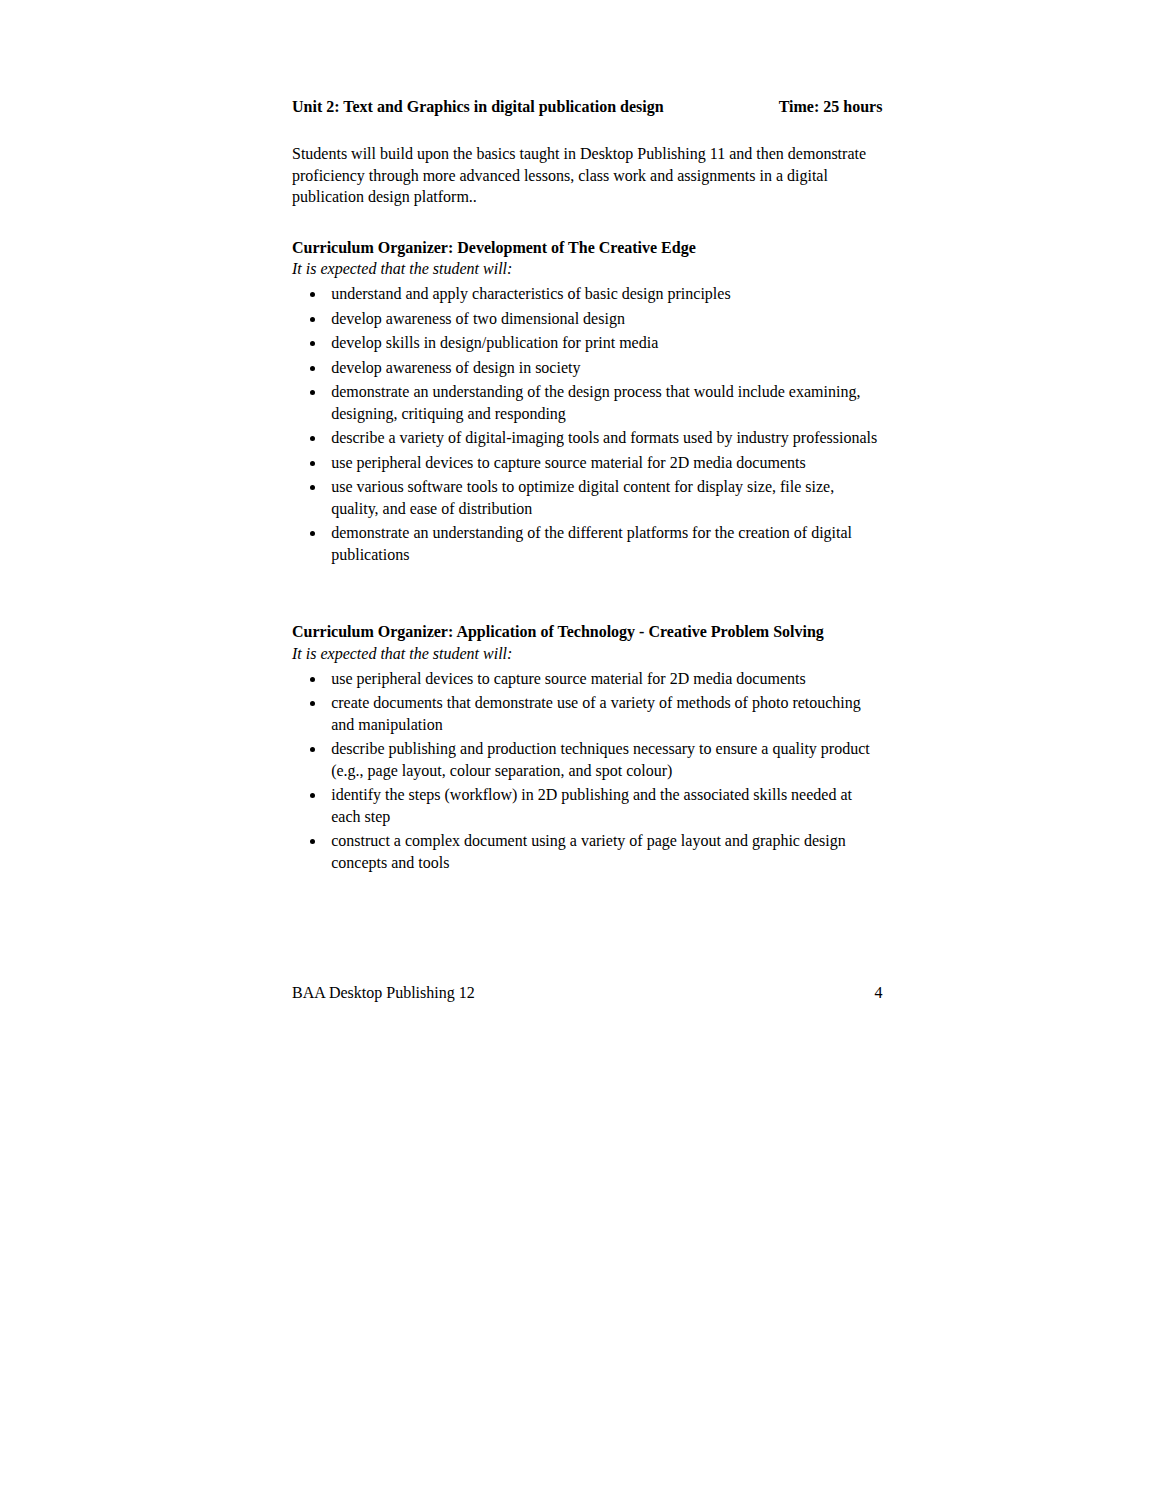Unit 2: Text and Graphics in digital publication design
Time: 25 hours
Students will build upon the basics taught in Desktop Publishing 11 and then demonstrate proficiency through more advanced lessons, class work and assignments in a digital publication design platform..
Curriculum Organizer: Development of The Creative Edge
It is expected that the student will:
understand and apply characteristics of basic design principles
develop awareness of two dimensional design
develop skills in design/publication for print media
develop awareness of design in society
demonstrate an understanding of the design process that would include examining, designing, critiquing and responding
describe a variety of digital-imaging tools and formats used by industry professionals
use peripheral devices to capture source material for 2D media documents
use various software tools to optimize digital content for display size, file size, quality, and ease of distribution
demonstrate an understanding of the different platforms for the creation of digital publications
Curriculum Organizer: Application of Technology - Creative Problem Solving
It is expected that the student will:
use peripheral devices to capture source material for 2D media documents
create documents that demonstrate use of a variety of methods of photo retouching and manipulation
describe publishing and production techniques necessary to ensure a quality product (e.g., page layout, colour separation, and spot colour)
identify the steps (workflow) in 2D publishing and the associated skills needed at each step
construct a complex document using a variety of page layout and graphic design concepts and tools
BAA Desktop Publishing 12 4